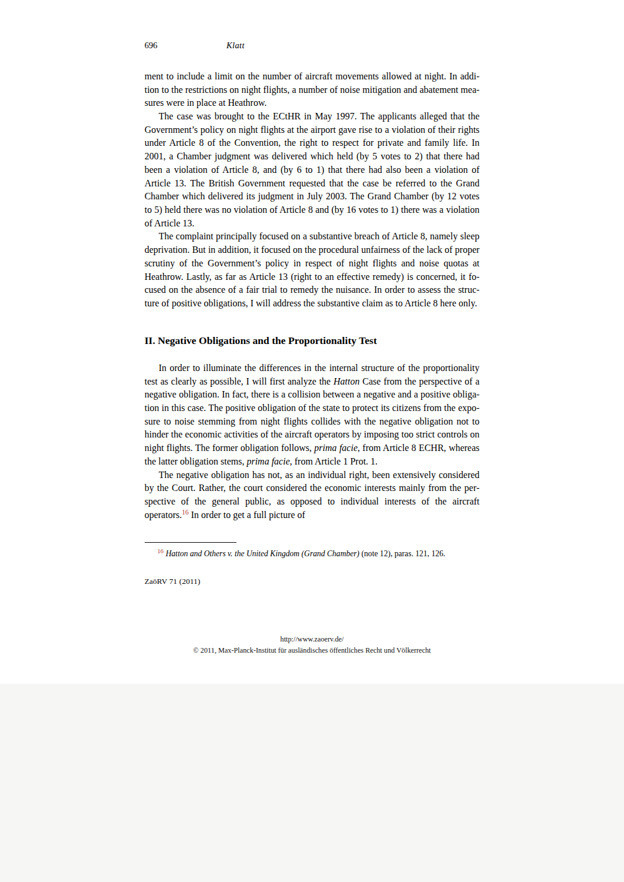696 Klatt
ment to include a limit on the number of aircraft movements allowed at night. In addition to the restrictions on night flights, a number of noise mitigation and abatement measures were in place at Heathrow.
The case was brought to the ECtHR in May 1997. The applicants alleged that the Government’s policy on night flights at the airport gave rise to a violation of their rights under Article 8 of the Convention, the right to respect for private and family life. In 2001, a Chamber judgment was delivered which held (by 5 votes to 2) that there had been a violation of Article 8, and (by 6 to 1) that there had also been a violation of Article 13. The British Government requested that the case be referred to the Grand Chamber which delivered its judgment in July 2003. The Grand Chamber (by 12 votes to 5) held there was no violation of Article 8 and (by 16 votes to 1) there was a violation of Article 13.
The complaint principally focused on a substantive breach of Article 8, namely sleep deprivation. But in addition, it focused on the procedural unfairness of the lack of proper scrutiny of the Government’s policy in respect of night flights and noise quotas at Heathrow. Lastly, as far as Article 13 (right to an effective remedy) is concerned, it focused on the absence of a fair trial to remedy the nuisance. In order to assess the structure of positive obligations, I will address the substantive claim as to Article 8 here only.
II. Negative Obligations and the Proportionality Test
In order to illuminate the differences in the internal structure of the proportionality test as clearly as possible, I will first analyze the Hatton Case from the perspective of a negative obligation. In fact, there is a collision between a negative and a positive obligation in this case. The positive obligation of the state to protect its citizens from the exposure to noise stemming from night flights collides with the negative obligation not to hinder the economic activities of the aircraft operators by imposing too strict controls on night flights. The former obligation follows, prima facie, from Article 8 ECHR, whereas the latter obligation stems, prima facie, from Article 1 Prot. 1.
The negative obligation has not, as an individual right, been extensively considered by the Court. Rather, the court considered the economic interests mainly from the perspective of the general public, as opposed to individual interests of the aircraft operators.16 In order to get a full picture of
16 Hatton and Others v. the United Kingdom (Grand Chamber) (note 12), paras. 121, 126.
ZaöRV 71 (2011)
http://www.zaoerv.de/
© 2011, Max-Planck-Institut für ausländisches öffentliches Recht und Völkerrecht